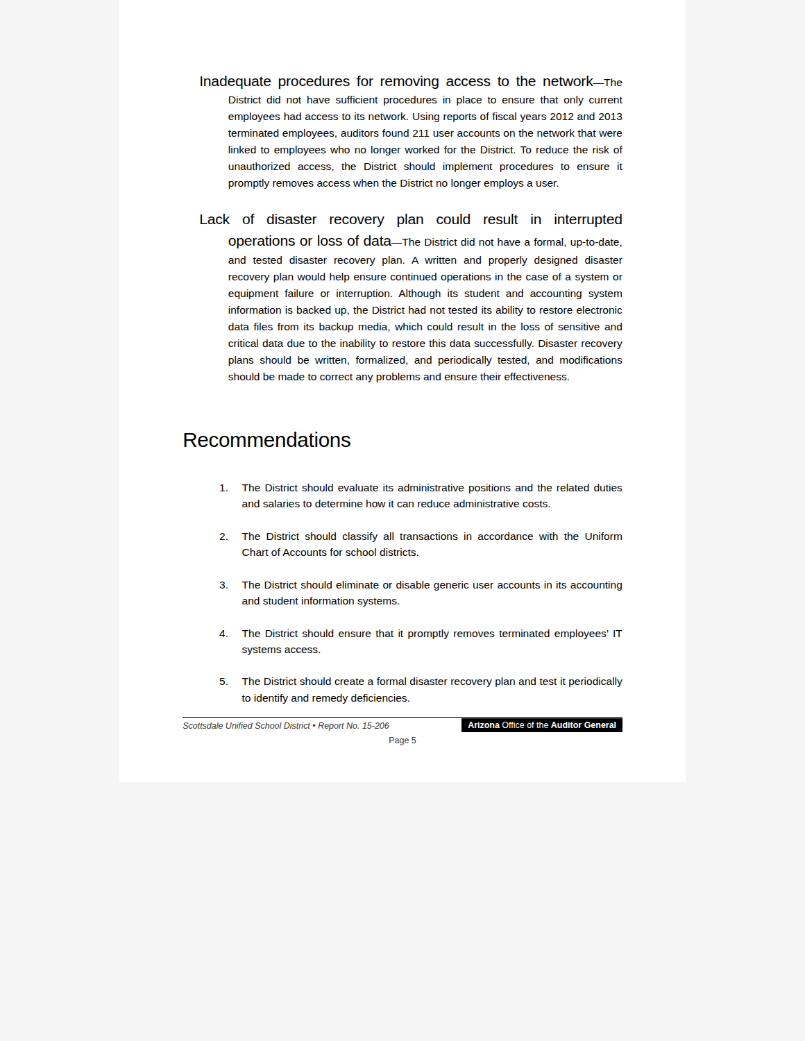Inadequate procedures for removing access to the network—The District did not have sufficient procedures in place to ensure that only current employees had access to its network. Using reports of fiscal years 2012 and 2013 terminated employees, auditors found 211 user accounts on the network that were linked to employees who no longer worked for the District. To reduce the risk of unauthorized access, the District should implement procedures to ensure it promptly removes access when the District no longer employs a user.
Lack of disaster recovery plan could result in interrupted operations or loss of data—The District did not have a formal, up-to-date, and tested disaster recovery plan. A written and properly designed disaster recovery plan would help ensure continued operations in the case of a system or equipment failure or interruption. Although its student and accounting system information is backed up, the District had not tested its ability to restore electronic data files from its backup media, which could result in the loss of sensitive and critical data due to the inability to restore this data successfully. Disaster recovery plans should be written, formalized, and periodically tested, and modifications should be made to correct any problems and ensure their effectiveness.
Recommendations
The District should evaluate its administrative positions and the related duties and salaries to determine how it can reduce administrative costs.
The District should classify all transactions in accordance with the Uniform Chart of Accounts for school districts.
The District should eliminate or disable generic user accounts in its accounting and student information systems.
The District should ensure that it promptly removes terminated employees’ IT systems access.
The District should create a formal disaster recovery plan and test it periodically to identify and remedy deficiencies.
Scottsdale Unified School District • Report No. 15-206
Arizona Office of the Auditor General
Page 5